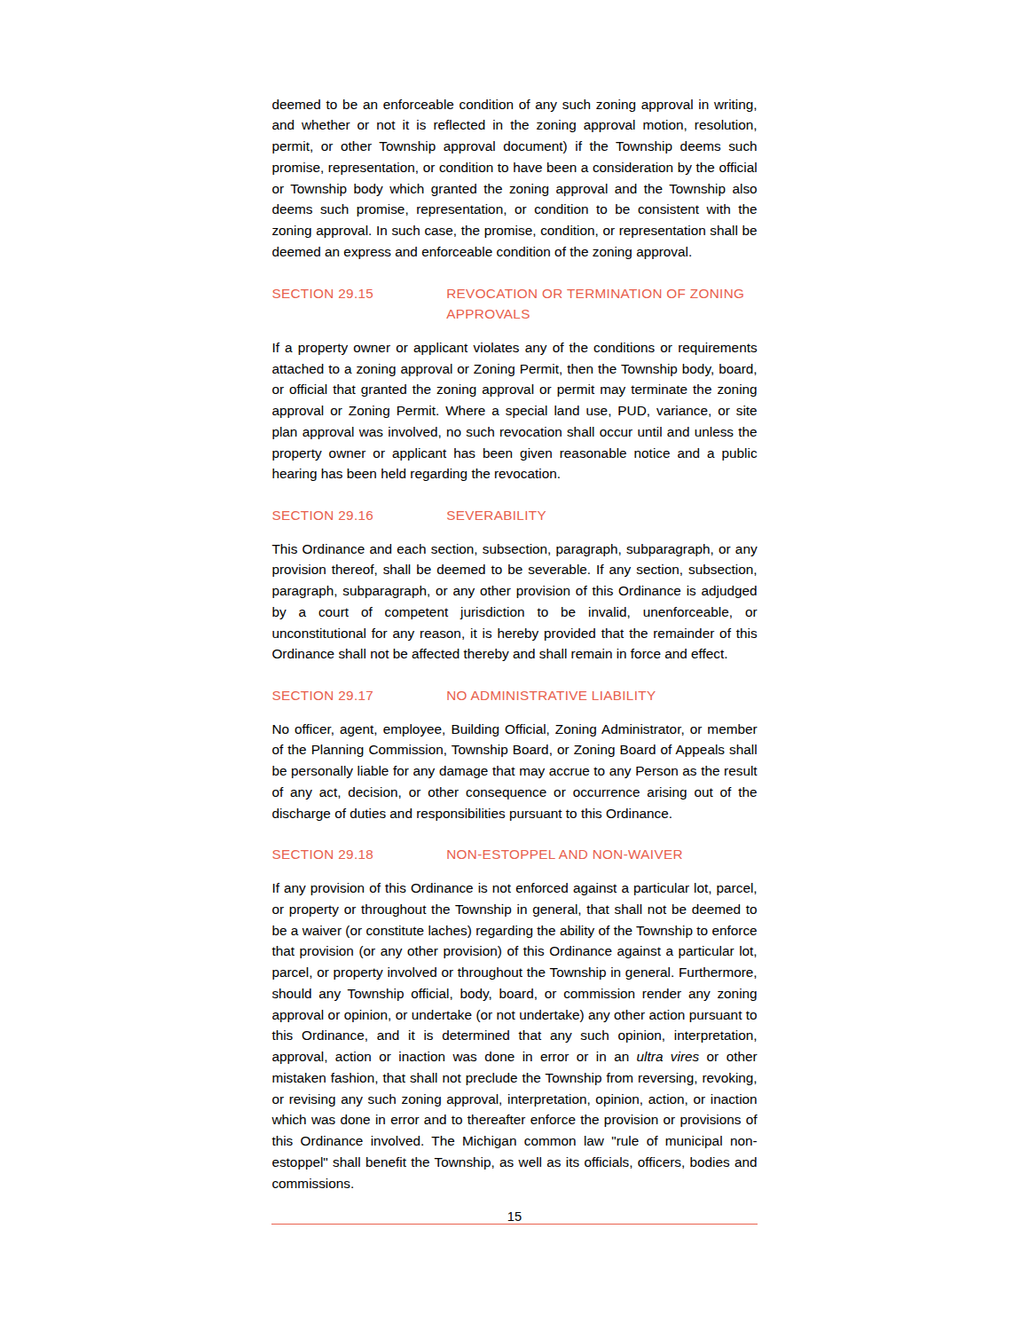deemed to be an enforceable condition of any such zoning approval in writing, and whether or not it is reflected in the zoning approval motion, resolution, permit, or other Township approval document) if the Township deems such promise, representation, or condition to have been a consideration by the official or Township body which granted the zoning approval and the Township also deems such promise, representation, or condition to be consistent with the zoning approval. In such case, the promise, condition, or representation shall be deemed an express and enforceable condition of the zoning approval.
SECTION 29.15 REVOCATION OR TERMINATION OF ZONING APPROVALS
If a property owner or applicant violates any of the conditions or requirements attached to a zoning approval or Zoning Permit, then the Township body, board, or official that granted the zoning approval or permit may terminate the zoning approval or Zoning Permit. Where a special land use, PUD, variance, or site plan approval was involved, no such revocation shall occur until and unless the property owner or applicant has been given reasonable notice and a public hearing has been held regarding the revocation.
SECTION 29.16 SEVERABILITY
This Ordinance and each section, subsection, paragraph, subparagraph, or any provision thereof, shall be deemed to be severable. If any section, subsection, paragraph, subparagraph, or any other provision of this Ordinance is adjudged by a court of competent jurisdiction to be invalid, unenforceable, or unconstitutional for any reason, it is hereby provided that the remainder of this Ordinance shall not be affected thereby and shall remain in force and effect.
SECTION 29.17 NO ADMINISTRATIVE LIABILITY
No officer, agent, employee, Building Official, Zoning Administrator, or member of the Planning Commission, Township Board, or Zoning Board of Appeals shall be personally liable for any damage that may accrue to any Person as the result of any act, decision, or other consequence or occurrence arising out of the discharge of duties and responsibilities pursuant to this Ordinance.
SECTION 29.18 NON-ESTOPPEL AND NON-WAIVER
If any provision of this Ordinance is not enforced against a particular lot, parcel, or property or throughout the Township in general, that shall not be deemed to be a waiver (or constitute laches) regarding the ability of the Township to enforce that provision (or any other provision) of this Ordinance against a particular lot, parcel, or property involved or throughout the Township in general. Furthermore, should any Township official, body, board, or commission render any zoning approval or opinion, or undertake (or not undertake) any other action pursuant to this Ordinance, and it is determined that any such opinion, interpretation, approval, action or inaction was done in error or in an ultra vires or other mistaken fashion, that shall not preclude the Township from reversing, revoking, or revising any such zoning approval, interpretation, opinion, action, or inaction which was done in error and to thereafter enforce the provision or provisions of this Ordinance involved. The Michigan common law "rule of municipal non-estoppel" shall benefit the Township, as well as its officials, officers, bodies and commissions.
15